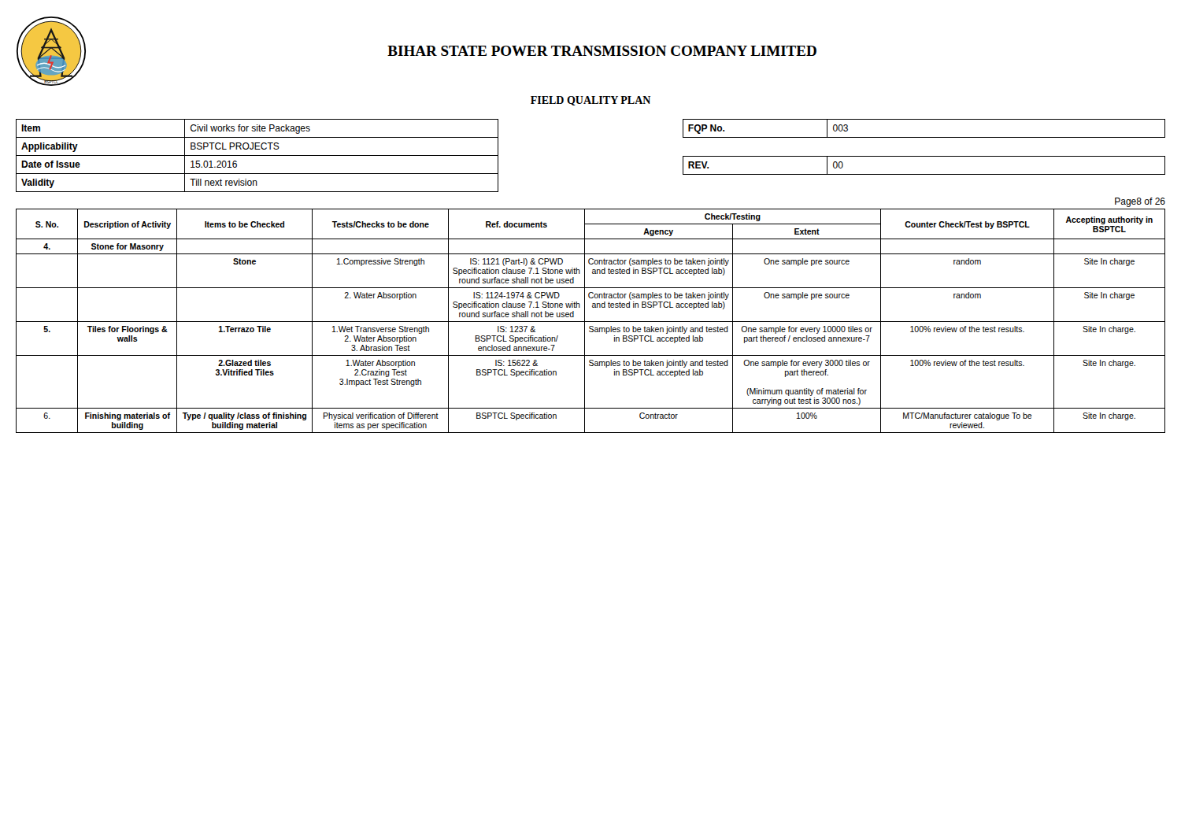BSPTCL
BIHAR STATE POWER TRANSMISSION COMPANY LIMITED
FIELD QUALITY PLAN
| Item | Civil works for site Packages |
| Applicability | BSPTCL PROJECTS |
| Date of Issue | 15.01.2016 |
| Validity | Till next revision |
| FQP No. | 003 |
| REV. | 00 |
Page8 of 26
| S. No. | Description of Activity | Items to be Checked | Tests/Checks to be done | Ref. documents | Check/Testing | Counter Check/Test by BSPTCL | Accepting authority in BSPTCL |
| --- | --- | --- | --- | --- | --- | --- | --- |
| Agency | Extent |
| 4. | Stone for Masonry | | | | | | | |
| | | Stone | 1.Compressive Strength | IS: 1121 (Part-I) & CPWD Specification clause 7.1 Stone with round surface shall not be used | Contractor (samples to be taken jointly and tested in BSPTCL accepted lab) | One sample pre source | random | Site In charge |
| | | | 2. Water Absorption | IS: 1124-1974 & CPWD Specification clause 7.1 Stone with round surface shall not be used | Contractor (samples to be taken jointly and tested in BSPTCL accepted lab) | One sample pre source | random | Site In charge |
| 5. | Tiles for Floorings & walls | 1.Terrazo Tile | 1.Wet Transverse Strength 2. Water Absorption 3. Abrasion Test | IS: 1237 & BSPTCL Specification/ enclosed annexure-7 | Samples to be taken jointly and tested in BSPTCL accepted lab | One sample for every 10000 tiles or part thereof / enclosed annexure-7 | 100% review of the test results. | Site In charge. |
| | | 2.Glazed tiles 3.Vitrified Tiles | 1.Water Absorption 2.Crazing Test 3.Impact Test Strength | IS: 15622 & BSPTCL Specification | Samples to be taken jointly and tested in BSPTCL accepted lab | One sample for every 3000 tiles or part thereof. (Minimum quantity of material for carrying out test is 3000 nos.) | 100% review of the test results. | Site In charge. |
| 6. | Finishing materials of building | Type / quality /class of finishing building material | Physical verification of Different items as per specification | BSPTCL Specification | Contractor | 100% | MTC/Manufacturer catalogue To be reviewed. | Site In charge. |